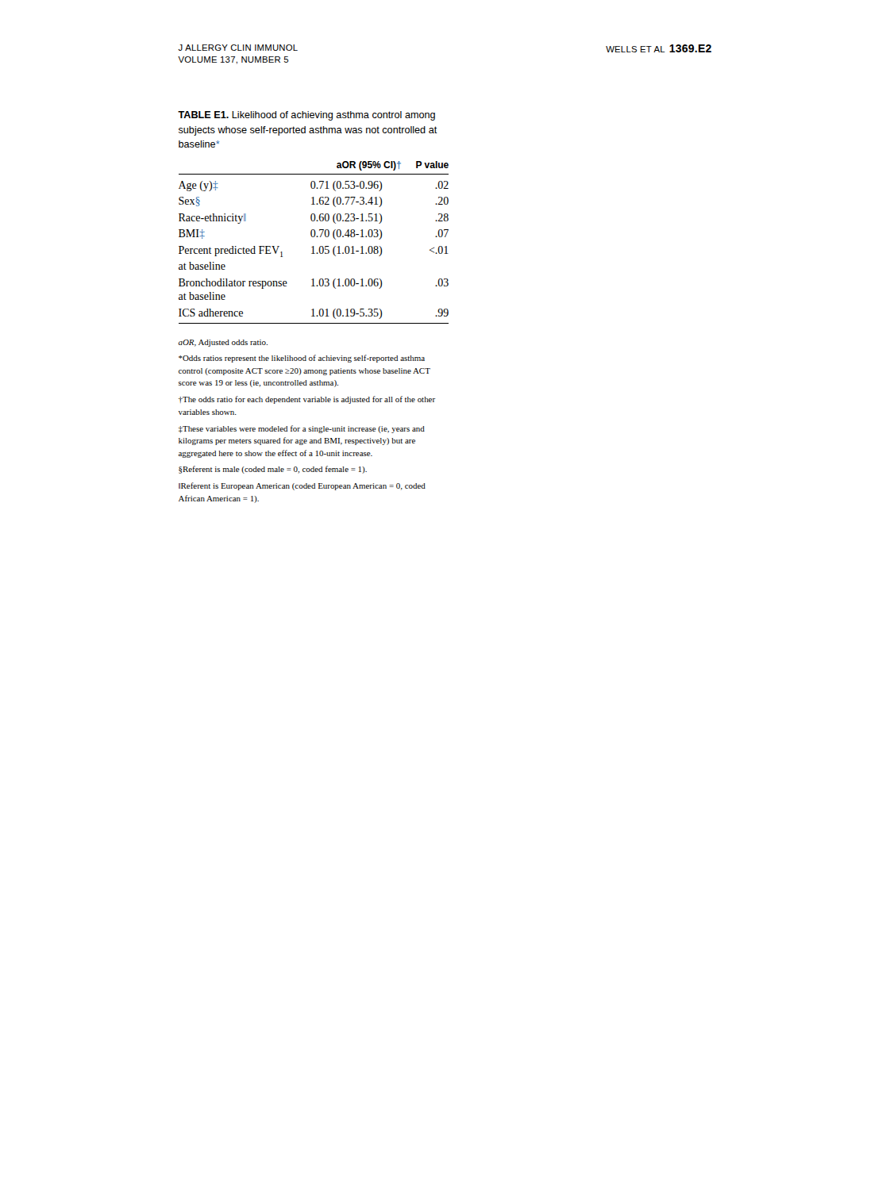J Allergy Clin Immunol
Volume 137, Number 5
Wells et al1369.e2
TABLE E1. Likelihood of achieving asthma control among subjects whose self-reported asthma was not controlled at baseline*
| | aOR (95% CI) † | P value |
| --- | --- | --- |
| Age (y) ‡ | 0.71 (0.53-0.96) | .02 |
| Sex § | 1.62 (0.77-3.41) | .20 |
| Race-ethnicity ‖ | 0.60 (0.23-1.51) | .28 |
| BMI ‡ | 0.70 (0.48-1.03) | .07 |
| Percent predicted FEV 1 at baseline | 1.05 (1.01-1.08) | <.01 |
| Bronchodilator response at baseline | 1.03 (1.00-1.06) | .03 |
| ICS adherence | 1.01 (0.19-5.35) | .99 |
aOR, Adjusted odds ratio.
*Odds ratios represent the likelihood of achieving self-reported asthma control (composite ACT score ≥20) among patients whose baseline ACT score was 19 or less (ie, uncontrolled asthma).
†The odds ratio for each dependent variable is adjusted for all of the other variables shown.
‡These variables were modeled for a single-unit increase (ie, years and kilograms per meters squared for age and BMI, respectively) but are aggregated here to show the effect of a 10-unit increase.
§Referent is male (coded male = 0, coded female = 1).
‖Referent is European American (coded European American = 0, coded African American = 1).